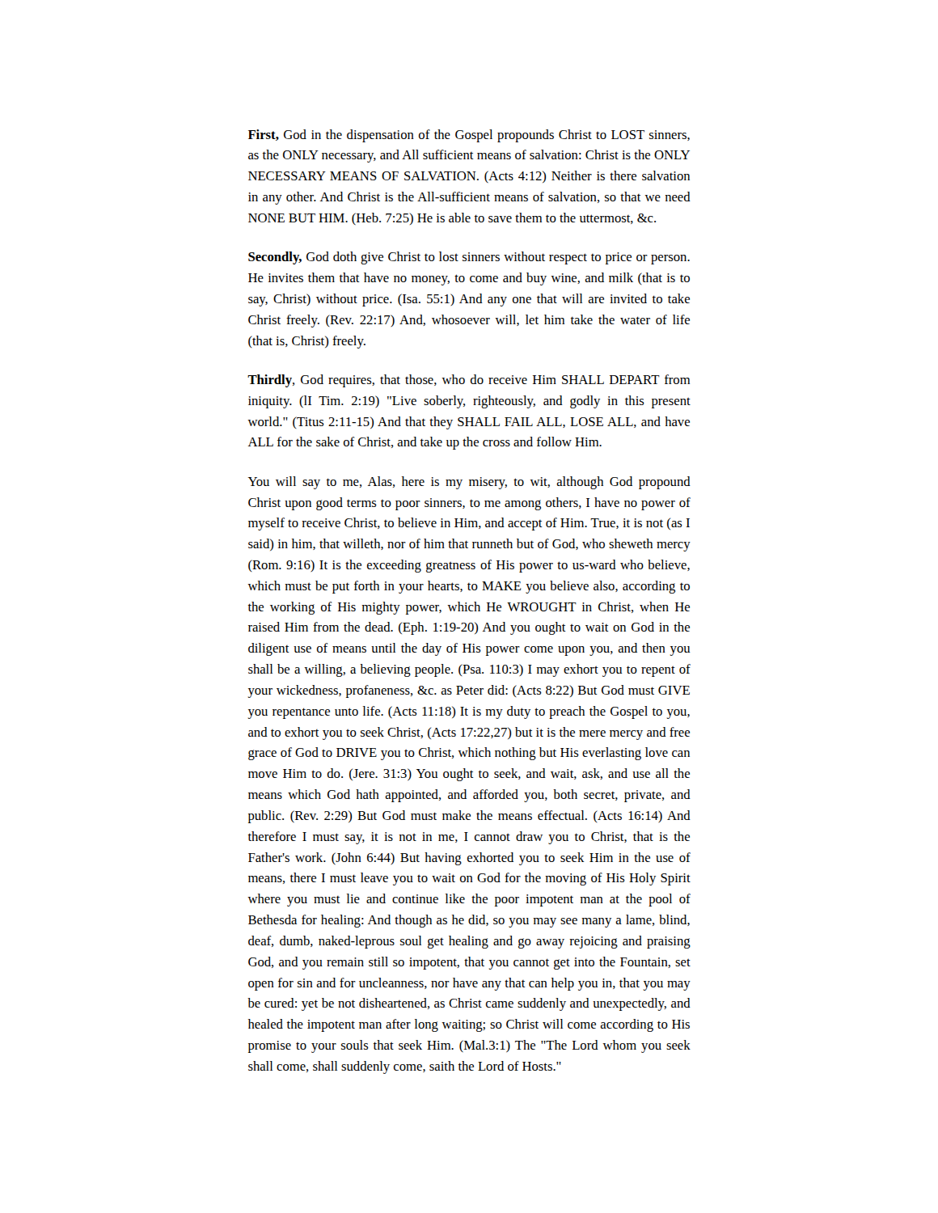First, God in the dispensation of the Gospel propounds Christ to LOST sinners, as the ONLY necessary, and All sufficient means of salvation: Christ is the ONLY NECESSARY MEANS OF SALVATION. (Acts 4:12) Neither is there salvation in any other. And Christ is the All-sufficient means of salvation, so that we need NONE BUT HIM. (Heb. 7:25) He is able to save them to the uttermost, &c.
Secondly, God doth give Christ to lost sinners without respect to price or person. He invites them that have no money, to come and buy wine, and milk (that is to say, Christ) without price. (Isa. 55:1) And any one that will are invited to take Christ freely. (Rev. 22:17) And, whosoever will, let him take the water of life (that is, Christ) freely.
Thirdly, God requires, that those, who do receive Him SHALL DEPART from iniquity. (lI Tim. 2:19) "Live soberly, righteously, and godly in this present world." (Titus 2:11-15) And that they SHALL FAIL ALL, LOSE ALL, and have ALL for the sake of Christ, and take up the cross and follow Him.
You will say to me, Alas, here is my misery, to wit, although God propound Christ upon good terms to poor sinners, to me among others, I have no power of myself to receive Christ, to believe in Him, and accept of Him. True, it is not (as I said) in him, that willeth, nor of him that runneth but of God, who sheweth mercy (Rom. 9:16) It is the exceeding greatness of His power to us-ward who believe, which must be put forth in your hearts, to MAKE you believe also, according to the working of His mighty power, which He WROUGHT in Christ, when He raised Him from the dead. (Eph. 1:19-20) And you ought to wait on God in the diligent use of means until the day of His power come upon you, and then you shall be a willing, a believing people. (Psa. 110:3) I may exhort you to repent of your wickedness, profaneness, &c. as Peter did: (Acts 8:22) But God must GIVE you repentance unto life. (Acts 11:18) It is my duty to preach the Gospel to you, and to exhort you to seek Christ, (Acts 17:22,27) but it is the mere mercy and free grace of God to DRIVE you to Christ, which nothing but His everlasting love can move Him to do. (Jere. 31:3) You ought to seek, and wait, ask, and use all the means which God hath appointed, and afforded you, both secret, private, and public. (Rev. 2:29) But God must make the means effectual. (Acts 16:14) And therefore I must say, it is not in me, I cannot draw you to Christ, that is the Father's work. (John 6:44) But having exhorted you to seek Him in the use of means, there I must leave you to wait on God for the moving of His Holy Spirit where you must lie and continue like the poor impotent man at the pool of Bethesda for healing: And though as he did, so you may see many a lame, blind, deaf, dumb, naked-leprous soul get healing and go away rejoicing and praising God, and you remain still so impotent, that you cannot get into the Fountain, set open for sin and for uncleanness, nor have any that can help you in, that you may be cured: yet be not disheartened, as Christ came suddenly and unexpectedly, and healed the impotent man after long waiting; so Christ will come according to His promise to your souls that seek Him. (Mal.3:1) The "The Lord whom you seek shall come, shall suddenly come, saith the Lord of Hosts."